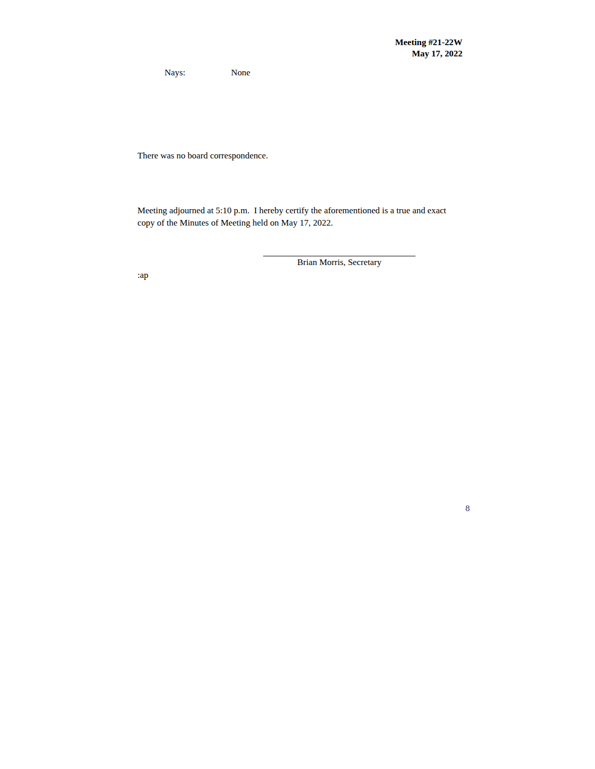Meeting #21-22W
May 17, 2022
Nays: None
There was no board correspondence.
Meeting adjourned at 5:10 p.m. I hereby certify the aforementioned is a true and exact copy of the Minutes of Meeting held on May 17, 2022.
Brian Morris, Secretary
:ap
8